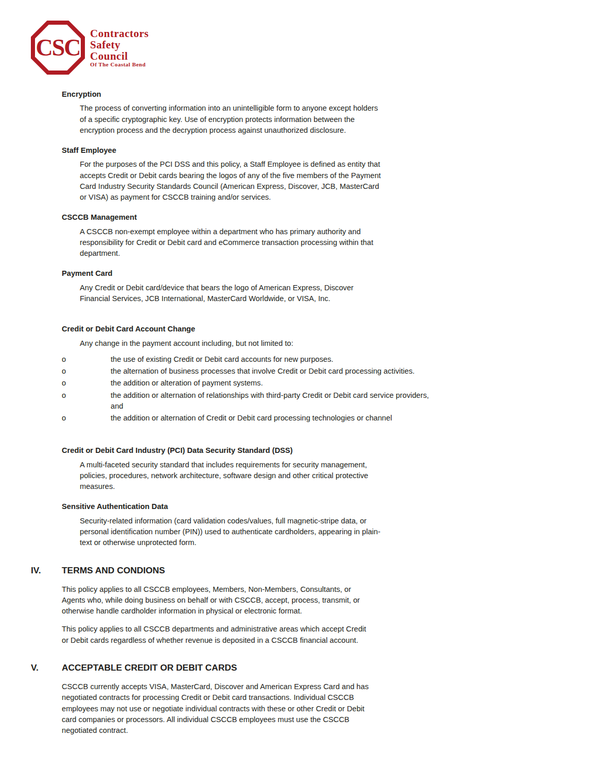CSC
Contractors
Safety
Council
Of The Coastal Bend
Encryption
The process of converting information into an unintelligible form to anyone except holders of a specific cryptographic key. Use of encryption protects information between the encryption process and the decryption process against unauthorized disclosure.
Staff Employee
For the purposes of the PCI DSS and this policy, a Staff Employee is defined as entity that accepts Credit or Debit cards bearing the logos of any of the five members of the Payment Card Industry Security Standards Council (American Express, Discover, JCB, MasterCard or VISA) as payment for CSCCB training and/or services.
CSCCB Management
A CSCCB non-exempt employee within a department who has primary authority and responsibility for Credit or Debit card and eCommerce transaction processing within that department.
Payment Card
Any Credit or Debit card/device that bears the logo of American Express, Discover Financial Services, JCB International, MasterCard Worldwide, or VISA, Inc.
Credit or Debit Card Account Change
Any change in the payment account including, but not limited to:
the use of existing Credit or Debit card accounts for new purposes.
the alternation of business processes that involve Credit or Debit card processing activities.
the addition or alteration of payment systems.
the addition or alternation of relationships with third-party Credit or Debit card service providers, and
the addition or alternation of Credit or Debit card processing technologies or channel
Credit or Debit Card Industry (PCI) Data Security Standard (DSS)
A multi-faceted security standard that includes requirements for security management, policies, procedures, network architecture, software design and other critical protective measures.
Sensitive Authentication Data
Security-related information (card validation codes/values, full magnetic-stripe data, or personal identification number (PIN)) used to authenticate cardholders, appearing in plain-text or otherwise unprotected form.
IV. TERMS AND CONDIONS
This policy applies to all CSCCB employees, Members, Non-Members, Consultants, or Agents who, while doing business on behalf or with CSCCB, accept, process, transmit, or otherwise handle cardholder information in physical or electronic format.
This policy applies to all CSCCB departments and administrative areas which accept Credit or Debit cards regardless of whether revenue is deposited in a CSCCB financial account.
V. ACCEPTABLE CREDIT OR DEBIT CARDS
CSCCB currently accepts VISA, MasterCard, Discover and American Express Card and has negotiated contracts for processing Credit or Debit card transactions. Individual CSCCB employees may not use or negotiate individual contracts with these or other Credit or Debit card companies or processors. All individual CSCCB employees must use the CSCCB negotiated contract.